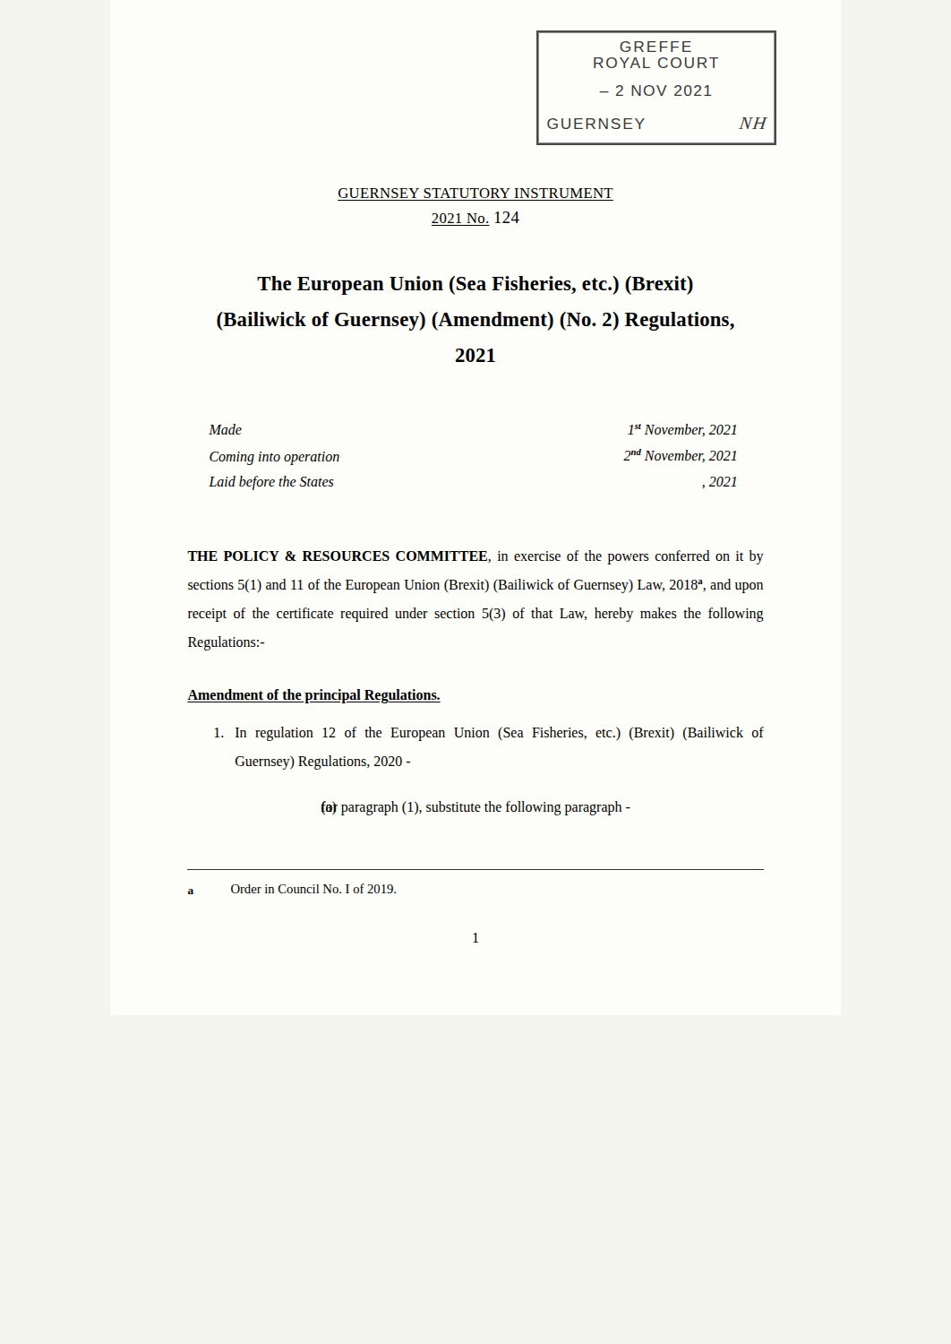GREFFE
ROYAL COURT
– 2 NOV 2021
GUERNSEY N H
GUERNSEY STATUTORY INSTRUMENT
2021 No. 124
The European Union (Sea Fisheries, etc.) (Brexit)
(Bailiwick of Guernsey) (Amendment) (No. 2) Regulations,
2021
| Made | 1 st November, 2021 |
| Coming into operation | 2 nd November, 2021 |
| Laid before the States | , 2021 |
THE POLICY & RESOURCES COMMITTEE, in exercise of the powers conferred on it by sections 5(1) and 11 of the European Union (Brexit) (Bailiwick of Guernsey) Law, 2018a, and upon receipt of the certificate required under section 5(3) of that Law, hereby makes the following Regulations:-
Amendment of the principal Regulations.
1.
In regulation 12 of the European Union (Sea Fisheries, etc.) (Brexit) (Bailiwick of Guernsey) Regulations, 2020 -
(a)
for paragraph (1), substitute the following paragraph -
a
Order in Council No. I of 2019.
1